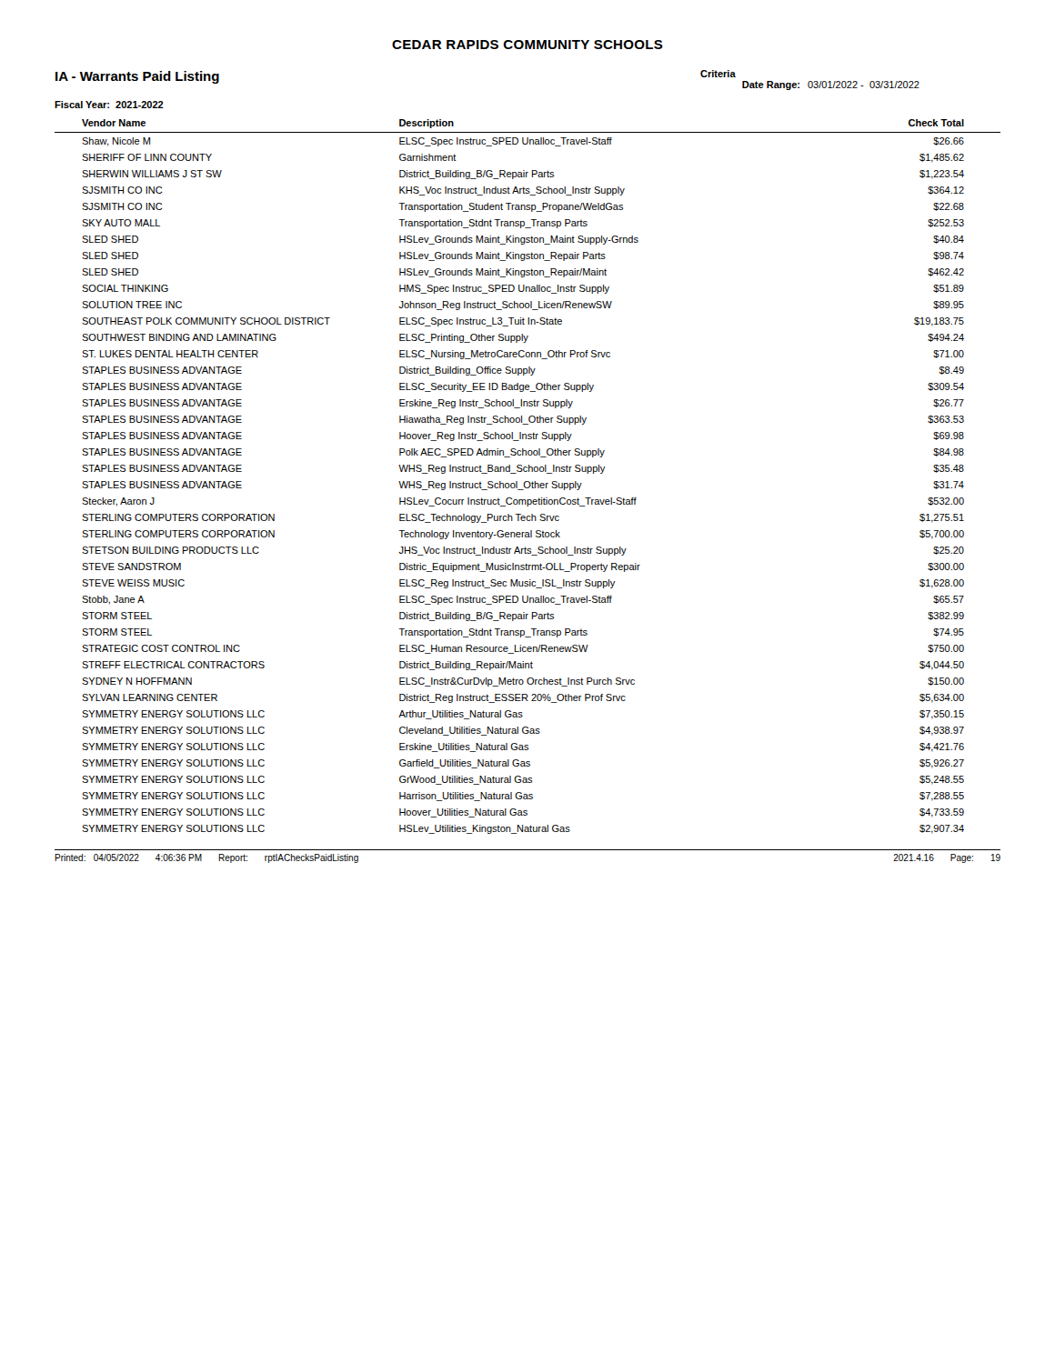CEDAR RAPIDS COMMUNITY SCHOOLS
IA - Warrants Paid Listing
Criteria
Date Range: 03/01/2022 - 03/31/2022
Fiscal Year: 2021-2022
| Vendor Name | Description | Check Total |
| --- | --- | --- |
| Shaw, Nicole M | ELSC_Spec Instruc_SPED Unalloc_Travel-Staff | $26.66 |
| SHERIFF OF LINN COUNTY | Garnishment | $1,485.62 |
| SHERWIN WILLIAMS J ST SW | District_Building_B/G_Repair Parts | $1,223.54 |
| SJSMITH CO INC | KHS_Voc Instruct_Indust Arts_School_Instr Supply | $364.12 |
| SJSMITH CO INC | Transportation_Student Transp_Propane/WeldGas | $22.68 |
| SKY AUTO MALL | Transportation_Stdnt Transp_Transp Parts | $252.53 |
| SLED SHED | HSLev_Grounds Maint_Kingston_Maint Supply-Grnds | $40.84 |
| SLED SHED | HSLev_Grounds Maint_Kingston_Repair Parts | $98.74 |
| SLED SHED | HSLev_Grounds Maint_Kingston_Repair/Maint | $462.42 |
| SOCIAL THINKING | HMS_Spec Instruc_SPED Unalloc_Instr Supply | $51.89 |
| SOLUTION TREE INC | Johnson_Reg Instruct_School_Licen/RenewSW | $89.95 |
| SOUTHEAST POLK COMMUNITY SCHOOL DISTRICT | ELSC_Spec Instruc_L3_Tuit In-State | $19,183.75 |
| SOUTHWEST BINDING AND LAMINATING | ELSC_Printing_Other Supply | $494.24 |
| ST. LUKES DENTAL HEALTH CENTER | ELSC_Nursing_MetroCareConn_Othr Prof Srvc | $71.00 |
| STAPLES BUSINESS ADVANTAGE | District_Building_Office Supply | $8.49 |
| STAPLES BUSINESS ADVANTAGE | ELSC_Security_EE ID Badge_Other Supply | $309.54 |
| STAPLES BUSINESS ADVANTAGE | Erskine_Reg Instr_School_Instr Supply | $26.77 |
| STAPLES BUSINESS ADVANTAGE | Hiawatha_Reg Instr_School_Other Supply | $363.53 |
| STAPLES BUSINESS ADVANTAGE | Hoover_Reg Instr_School_Instr Supply | $69.98 |
| STAPLES BUSINESS ADVANTAGE | Polk AEC_SPED Admin_School_Other Supply | $84.98 |
| STAPLES BUSINESS ADVANTAGE | WHS_Reg Instruct_Band_School_Instr Supply | $35.48 |
| STAPLES BUSINESS ADVANTAGE | WHS_Reg Instruct_School_Other Supply | $31.74 |
| Stecker, Aaron J | HSLev_Cocurr Instruct_CompetitionCost_Travel-Staff | $532.00 |
| STERLING COMPUTERS CORPORATION | ELSC_Technology_Purch Tech Srvc | $1,275.51 |
| STERLING COMPUTERS CORPORATION | Technology Inventory-General Stock | $5,700.00 |
| STETSON BUILDING PRODUCTS LLC | JHS_Voc Instruct_Industr Arts_School_Instr Supply | $25.20 |
| STEVE SANDSTROM | Distric_Equipment_MusicInstrmt-OLL_Property Repair | $300.00 |
| STEVE WEISS MUSIC | ELSC_Reg Instruct_Sec Music_ISL_Instr Supply | $1,628.00 |
| Stobb, Jane A | ELSC_Spec Instruc_SPED Unalloc_Travel-Staff | $65.57 |
| STORM STEEL | District_Building_B/G_Repair Parts | $382.99 |
| STORM STEEL | Transportation_Stdnt Transp_Transp Parts | $74.95 |
| STRATEGIC COST CONTROL INC | ELSC_Human Resource_Licen/RenewSW | $750.00 |
| STREFF ELECTRICAL CONTRACTORS | District_Building_Repair/Maint | $4,044.50 |
| SYDNEY N HOFFMANN | ELSC_Instr&CurDvlp_Metro Orchest_Inst Purch Srvc | $150.00 |
| SYLVAN LEARNING CENTER | District_Reg Instruct_ESSER 20%_Other Prof Srvc | $5,634.00 |
| SYMMETRY ENERGY SOLUTIONS LLC | Arthur_Utilities_Natural Gas | $7,350.15 |
| SYMMETRY ENERGY SOLUTIONS LLC | Cleveland_Utilities_Natural Gas | $4,938.97 |
| SYMMETRY ENERGY SOLUTIONS LLC | Erskine_Utilities_Natural Gas | $4,421.76 |
| SYMMETRY ENERGY SOLUTIONS LLC | Garfield_Utilities_Natural Gas | $5,926.27 |
| SYMMETRY ENERGY SOLUTIONS LLC | GrWood_Utilities_Natural Gas | $5,248.55 |
| SYMMETRY ENERGY SOLUTIONS LLC | Harrison_Utilities_Natural Gas | $7,288.55 |
| SYMMETRY ENERGY SOLUTIONS LLC | Hoover_Utilities_Natural Gas | $4,733.59 |
| SYMMETRY ENERGY SOLUTIONS LLC | HSLev_Utilities_Kingston_Natural Gas | $2,907.34 |
Printed: 04/05/2022 4:06:36 PM Report: rptIAChecksPaidListing 2021.4.16 Page: 19